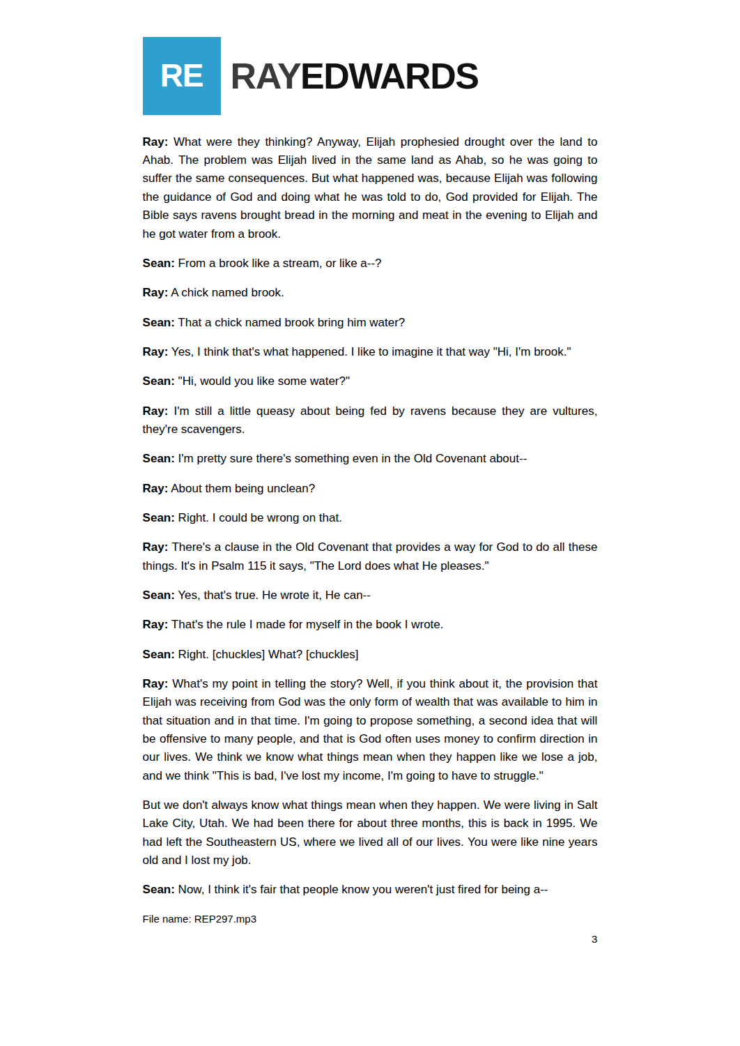RE
RAY EDWARDS
Ray: What were they thinking? Anyway, Elijah prophesied drought over the land to Ahab. The problem was Elijah lived in the same land as Ahab, so he was going to suffer the same consequences. But what happened was, because Elijah was following the guidance of God and doing what he was told to do, God provided for Elijah. The Bible says ravens brought bread in the morning and meat in the evening to Elijah and he got water from a brook.
Sean: From a brook like a stream, or like a--?
Ray: A chick named brook.
Sean: That a chick named brook bring him water?
Ray: Yes, I think that's what happened. I like to imagine it that way "Hi, I'm brook."
Sean: "Hi, would you like some water?"
Ray: I'm still a little queasy about being fed by ravens because they are vultures, they're scavengers.
Sean: I'm pretty sure there's something even in the Old Covenant about--
Ray: About them being unclean?
Sean: Right. I could be wrong on that.
Ray: There's a clause in the Old Covenant that provides a way for God to do all these things. It's in Psalm 115 it says, "The Lord does what He pleases."
Sean: Yes, that's true. He wrote it, He can--
Ray: That's the rule I made for myself in the book I wrote.
Sean: Right. [chuckles] What? [chuckles]
Ray: What's my point in telling the story? Well, if you think about it, the provision that Elijah was receiving from God was the only form of wealth that was available to him in that situation and in that time. I'm going to propose something, a second idea that will be offensive to many people, and that is God often uses money to confirm direction in our lives. We think we know what things mean when they happen like we lose a job, and we think "This is bad, I've lost my income, I'm going to have to struggle."
But we don't always know what things mean when they happen. We were living in Salt Lake City, Utah. We had been there for about three months, this is back in 1995. We had left the Southeastern US, where we lived all of our lives. You were like nine years old and I lost my job.
Sean: Now, I think it's fair that people know you weren't just fired for being a--
File name: REP297.mp3
3